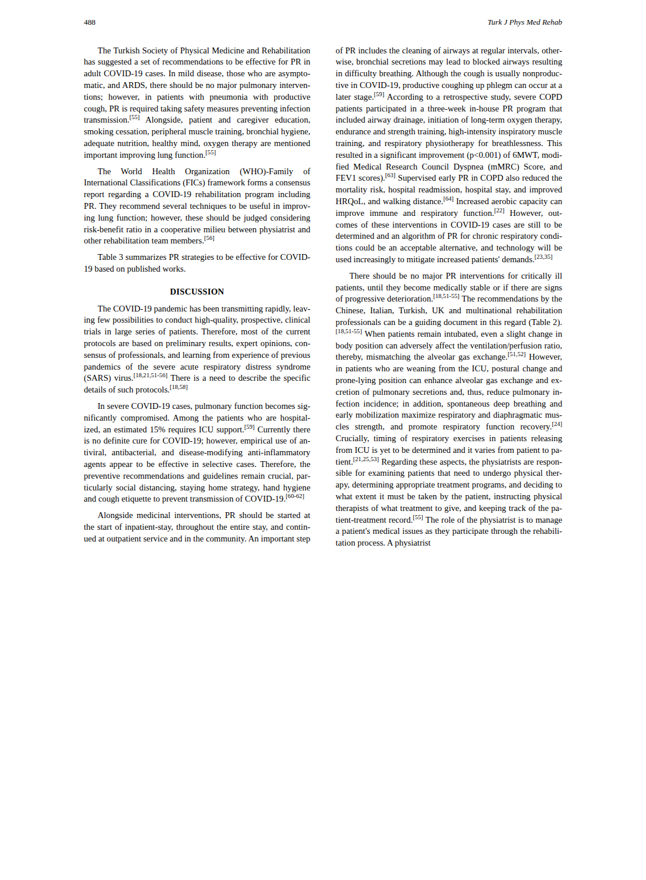488 Turk J Phys Med Rehab
The Turkish Society of Physical Medicine and Rehabilitation has suggested a set of recommendations to be effective for PR in adult COVID-19 cases. In mild disease, those who are asymptomatic, and ARDS, there should be no major pulmonary interventions; however, in patients with pneumonia with productive cough, PR is required taking safety measures preventing infection transmission.[55] Alongside, patient and caregiver education, smoking cessation, peripheral muscle training, bronchial hygiene, adequate nutrition, healthy mind, oxygen therapy are mentioned important improving lung function.[55]
The World Health Organization (WHO)-Family of International Classifications (FICs) framework forms a consensus report regarding a COVID-19 rehabilitation program including PR. They recommend several techniques to be useful in improving lung function; however, these should be judged considering risk-benefit ratio in a cooperative milieu between physiatrist and other rehabilitation team members.[56]
Table 3 summarizes PR strategies to be effective for COVID-19 based on published works.
Discussion
The COVID-19 pandemic has been transmitting rapidly, leaving few possibilities to conduct high-quality, prospective, clinical trials in large series of patients. Therefore, most of the current protocols are based on preliminary results, expert opinions, consensus of professionals, and learning from experience of previous pandemics of the severe acute respiratory distress syndrome (SARS) virus.[18,21,51-56] There is a need to describe the specific details of such protocols.[18,58]
In severe COVID-19 cases, pulmonary function becomes significantly compromised. Among the patients who are hospitalized, an estimated 15% requires ICU support.[59] Currently there is no definite cure for COVID-19; however, empirical use of antiviral, antibacterial, and disease-modifying anti-inflammatory agents appear to be effective in selective cases. Therefore, the preventive recommendations and guidelines remain crucial, particularly social distancing, staying home strategy, hand hygiene and cough etiquette to prevent transmission of COVID-19.[60-62]
Alongside medicinal interventions, PR should be started at the start of inpatient-stay, throughout the entire stay, and continued at outpatient service and in the community. An important step of PR includes the cleaning of airways at regular intervals, otherwise, bronchial secretions may lead to blocked airways resulting in difficulty breathing. Although the cough is usually nonproductive in COVID-19, productive coughing up phlegm can occur at a later stage.[59] According to a retrospective study, severe COPD patients participated in a three-week in-house PR program that included airway drainage, initiation of long-term oxygen therapy, endurance and strength training, high-intensity inspiratory muscle training, and respiratory physiotherapy for breathlessness. This resulted in a significant improvement (p<0.001) of 6MWT, modified Medical Research Council Dyspnea (mMRC) Score, and FEV1 scores).[63] Supervised early PR in COPD also reduced the mortality risk, hospital readmission, hospital stay, and improved HRQoL, and walking distance.[64] Increased aerobic capacity can improve immune and respiratory function.[22] However, outcomes of these interventions in COVID-19 cases are still to be determined and an algorithm of PR for chronic respiratory conditions could be an acceptable alternative, and technology will be used increasingly to mitigate increased patients' demands.[23,35]
There should be no major PR interventions for critically ill patients, until they become medically stable or if there are signs of progressive deterioration.[18,51-55] The recommendations by the Chinese, Italian, Turkish, UK and multinational rehabilitation professionals can be a guiding document in this regard (Table 2).[18,51-55] When patients remain intubated, even a slight change in body position can adversely affect the ventilation/perfusion ratio, thereby, mismatching the alveolar gas exchange.[51,52] However, in patients who are weaning from the ICU, postural change and prone-lying position can enhance alveolar gas exchange and excretion of pulmonary secretions and, thus, reduce pulmonary infection incidence; in addition, spontaneous deep breathing and early mobilization maximize respiratory and diaphragmatic muscles strength, and promote respiratory function recovery.[24] Crucially, timing of respiratory exercises in patients releasing from ICU is yet to be determined and it varies from patient to patient.[21,25,53] Regarding these aspects, the physiatrists are responsible for examining patients that need to undergo physical therapy, determining appropriate treatment programs, and deciding to what extent it must be taken by the patient, instructing physical therapists of what treatment to give, and keeping track of the patient-treatment record.[55] The role of the physiatrist is to manage a patient's medical issues as they participate through the rehabilitation process. A physiatrist